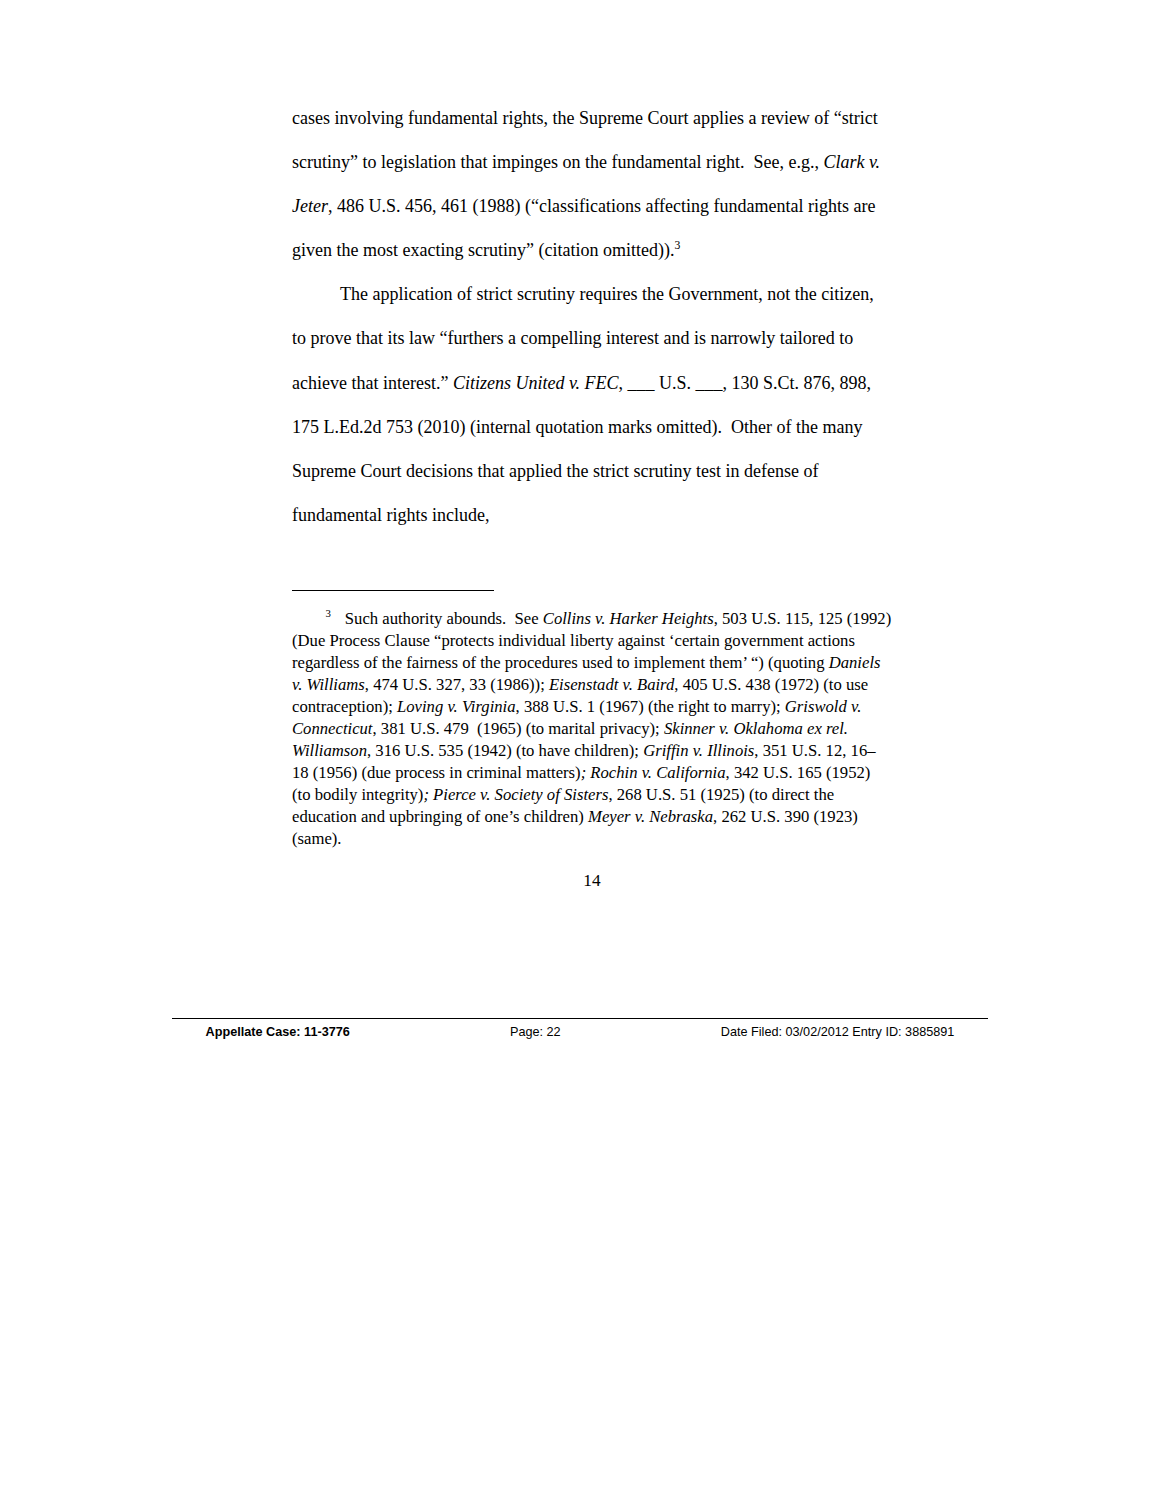cases involving fundamental rights, the Supreme Court applies a review of “strict scrutiny” to legislation that impinges on the fundamental right. See, e.g., Clark v. Jeter, 486 U.S. 456, 461 (1988) (“classifications affecting fundamental rights are given the most exacting scrutiny” (citation omitted)).3
The application of strict scrutiny requires the Government, not the citizen, to prove that its law “furthers a compelling interest and is narrowly tailored to achieve that interest.” Citizens United v. FEC, ___ U.S. ___, 130 S.Ct. 876, 898, 175 L.Ed.2d 753 (2010) (internal quotation marks omitted). Other of the many Supreme Court decisions that applied the strict scrutiny test in defense of fundamental rights include,
3 Such authority abounds. See Collins v. Harker Heights, 503 U.S. 115, 125 (1992) (Due Process Clause “protects individual liberty against ‘certain government actions regardless of the fairness of the procedures used to implement them’ “) (quoting Daniels v. Williams, 474 U.S. 327, 33 (1986)); Eisenstadt v. Baird, 405 U.S. 438 (1972) (to use contraception); Loving v. Virginia, 388 U.S. 1 (1967) (the right to marry); Griswold v. Connecticut, 381 U.S. 479 (1965) (to marital privacy); Skinner v. Oklahoma ex rel. Williamson, 316 U.S. 535 (1942) (to have children); Griffin v. Illinois, 351 U.S. 12, 16–18 (1956) (due process in criminal matters); Rochin v. California, 342 U.S. 165 (1952) (to bodily integrity); Pierce v. Society of Sisters, 268 U.S. 51 (1925) (to direct the education and upbringing of one’s children) Meyer v. Nebraska, 262 U.S. 390 (1923) (same).
14
Appellate Case: 11-3776 Page: 22 Date Filed: 03/02/2012 Entry ID: 3885891